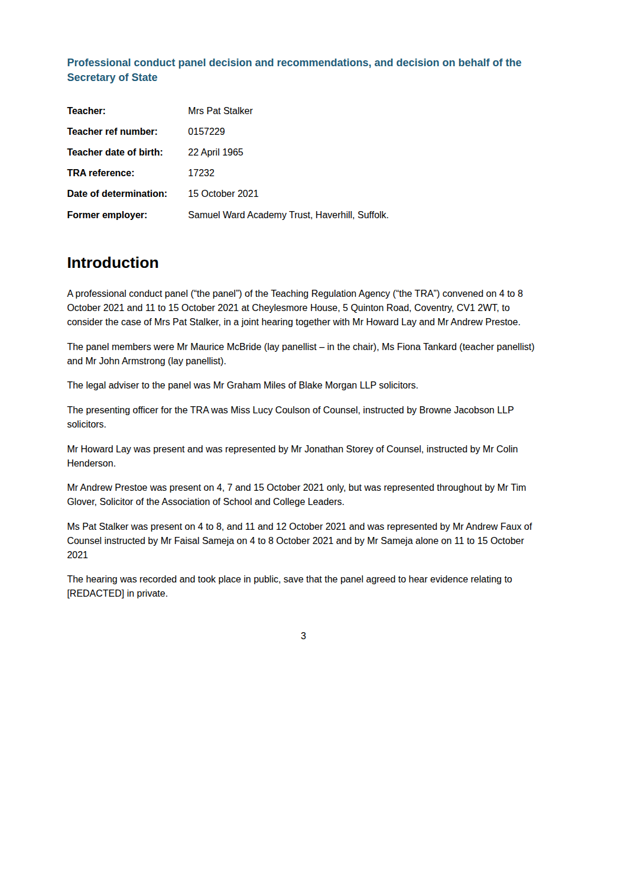Professional conduct panel decision and recommendations, and decision on behalf of the Secretary of State
| Teacher: | Mrs Pat Stalker |
| Teacher ref number: | 0157229 |
| Teacher date of birth: | 22 April 1965 |
| TRA reference: | 17232 |
| Date of determination: | 15 October 2021 |
| Former employer: | Samuel Ward Academy Trust, Haverhill, Suffolk. |
Introduction
A professional conduct panel (“the panel”) of the Teaching Regulation Agency (“the TRA”) convened on 4 to 8 October 2021 and 11 to 15 October 2021 at Cheylesmore House, 5 Quinton Road, Coventry, CV1 2WT, to consider the case of Mrs Pat Stalker, in a joint hearing together with Mr Howard Lay and Mr Andrew Prestoe.
The panel members were Mr Maurice McBride (lay panellist – in the chair), Ms Fiona Tankard (teacher panellist) and Mr John Armstrong (lay panellist).
The legal adviser to the panel was Mr Graham Miles of Blake Morgan LLP solicitors.
The presenting officer for the TRA was Miss Lucy Coulson of Counsel, instructed by Browne Jacobson LLP solicitors.
Mr Howard Lay was present and was represented by Mr Jonathan Storey of Counsel, instructed by Mr Colin Henderson.
Mr Andrew Prestoe was present on 4, 7 and 15 October 2021 only, but was represented throughout by Mr Tim Glover, Solicitor of the Association of School and College Leaders.
Ms Pat Stalker was present on 4 to 8, and 11 and 12 October 2021 and was represented by Mr Andrew Faux of Counsel instructed by Mr Faisal Sameja on 4 to 8 October 2021 and by Mr Sameja alone on 11 to 15 October 2021
The hearing was recorded and took place in public, save that the panel agreed to hear evidence relating to [REDACTED] in private.
3